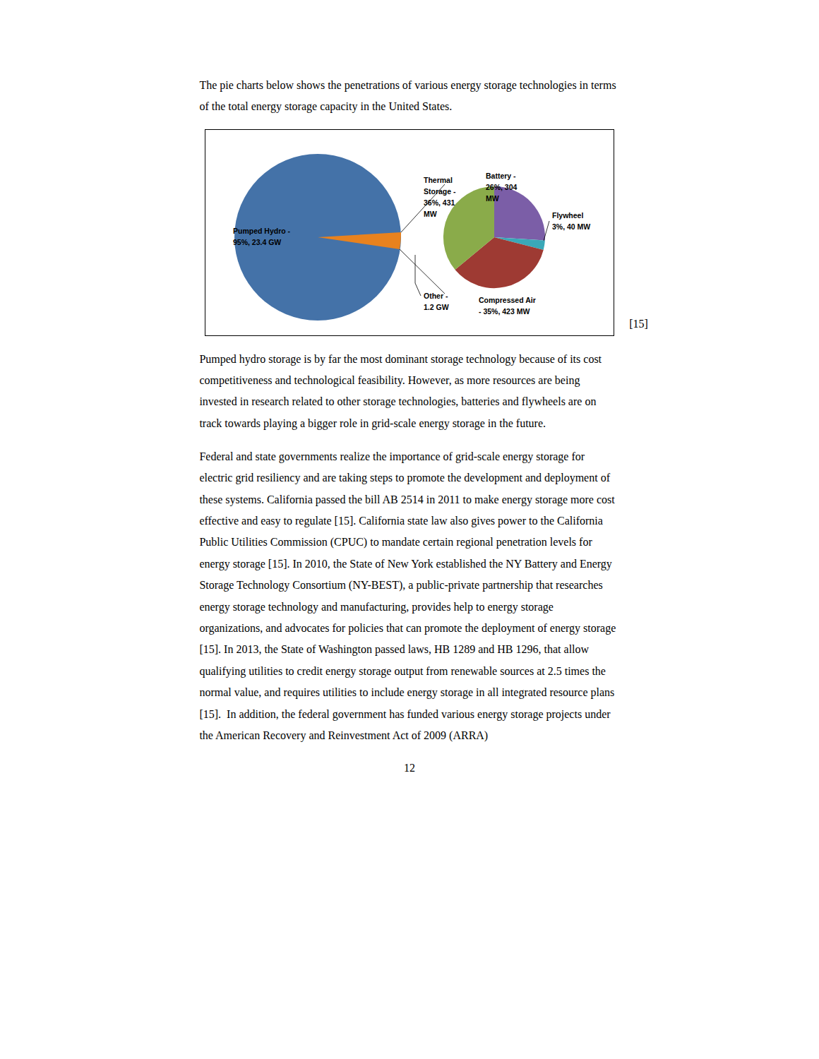The pie charts below shows the penetrations of various energy storage technologies in terms of the total energy storage capacity in the United States.
Pumped Hydro - 95%, 23.4 GW Thermal Storage - 36%, 431 MW Battery - 26%, 304 MW Flywheel 3%, 40 MW Other - 1.2 GW Compressed Air - 35%, 423 MW
[15]
Pumped hydro storage is by far the most dominant storage technology because of its cost competitiveness and technological feasibility. However, as more resources are being invested in research related to other storage technologies, batteries and flywheels are on track towards playing a bigger role in grid-scale energy storage in the future.
Federal and state governments realize the importance of grid-scale energy storage for electric grid resiliency and are taking steps to promote the development and deployment of these systems. California passed the bill AB 2514 in 2011 to make energy storage more cost effective and easy to regulate [15]. California state law also gives power to the California Public Utilities Commission (CPUC) to mandate certain regional penetration levels for energy storage [15]. In 2010, the State of New York established the NY Battery and Energy Storage Technology Consortium (NY-BEST), a public-private partnership that researches energy storage technology and manufacturing, provides help to energy storage organizations, and advocates for policies that can promote the deployment of energy storage [15]. In 2013, the State of Washington passed laws, HB 1289 and HB 1296, that allow qualifying utilities to credit energy storage output from renewable sources at 2.5 times the normal value, and requires utilities to include energy storage in all integrated resource plans [15]. In addition, the federal government has funded various energy storage projects under the American Recovery and Reinvestment Act of 2009 (ARRA)
12